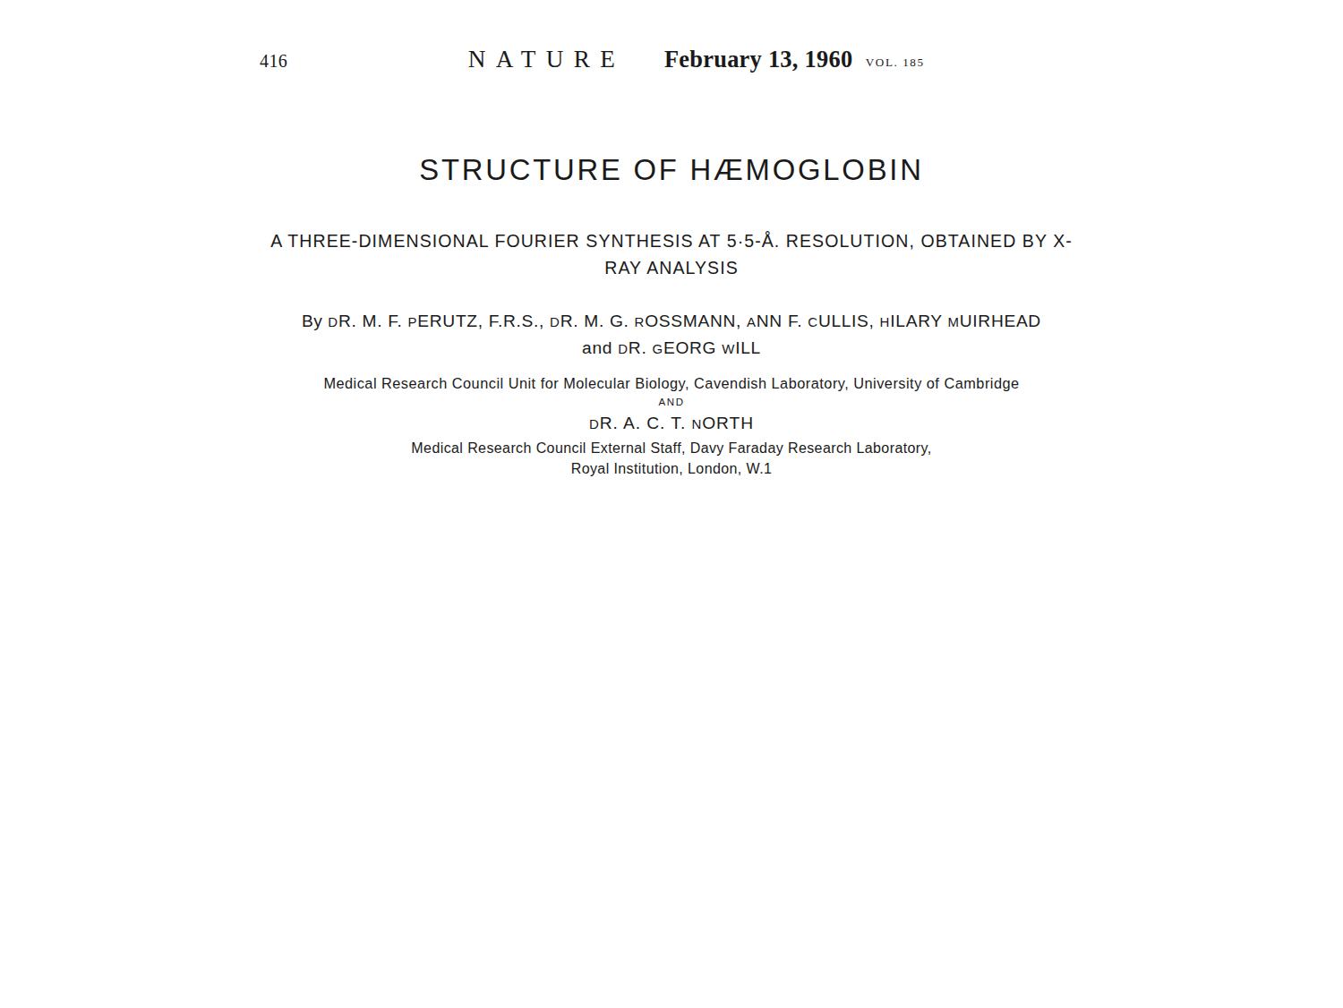416
NATURE February 13, 1960 Vol. 185
STRUCTURE OF HÆMOGLOBIN
A THREE-DIMENSIONAL FOURIER SYNTHESIS AT 5·5-Å. RESOLUTION, OBTAINED BY X-RAY ANALYSIS
By DR. M. F. PERUTZ, F.R.S., DR. M. G. ROSSMANN, ANN F. CULLIS, HILARY MUIRHEAD
and DR. GEORG WILL
Medical Research Council Unit for Molecular Biology, Cavendish Laboratory, University of Cambridge
AND
DR. A. C. T. NORTH
Medical Research Council External Staff, Davy Faraday Research Laboratory,
Royal Institution, London, W.1